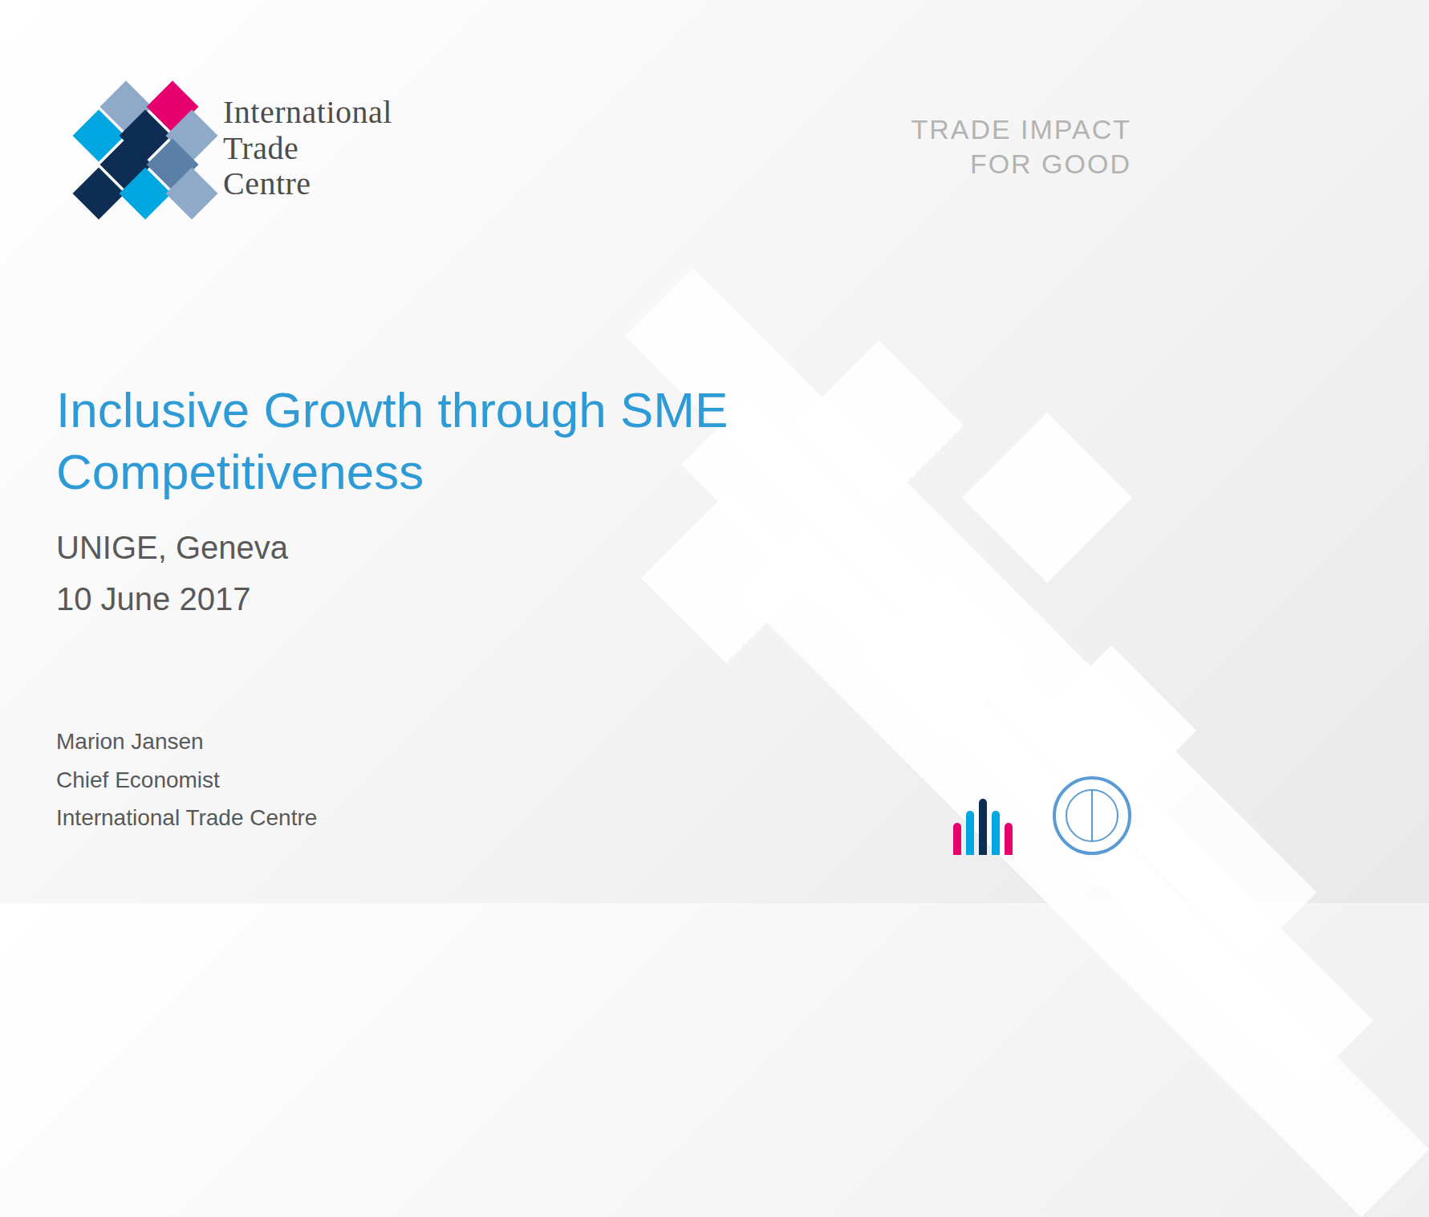International
Trade
Centre
TRADE IMPACT
FOR GOOD
Inclusive Growth through SME Competitiveness
UNIGE, Geneva
10 June 2017
Marion Jansen
Chief Economist
International Trade Centre